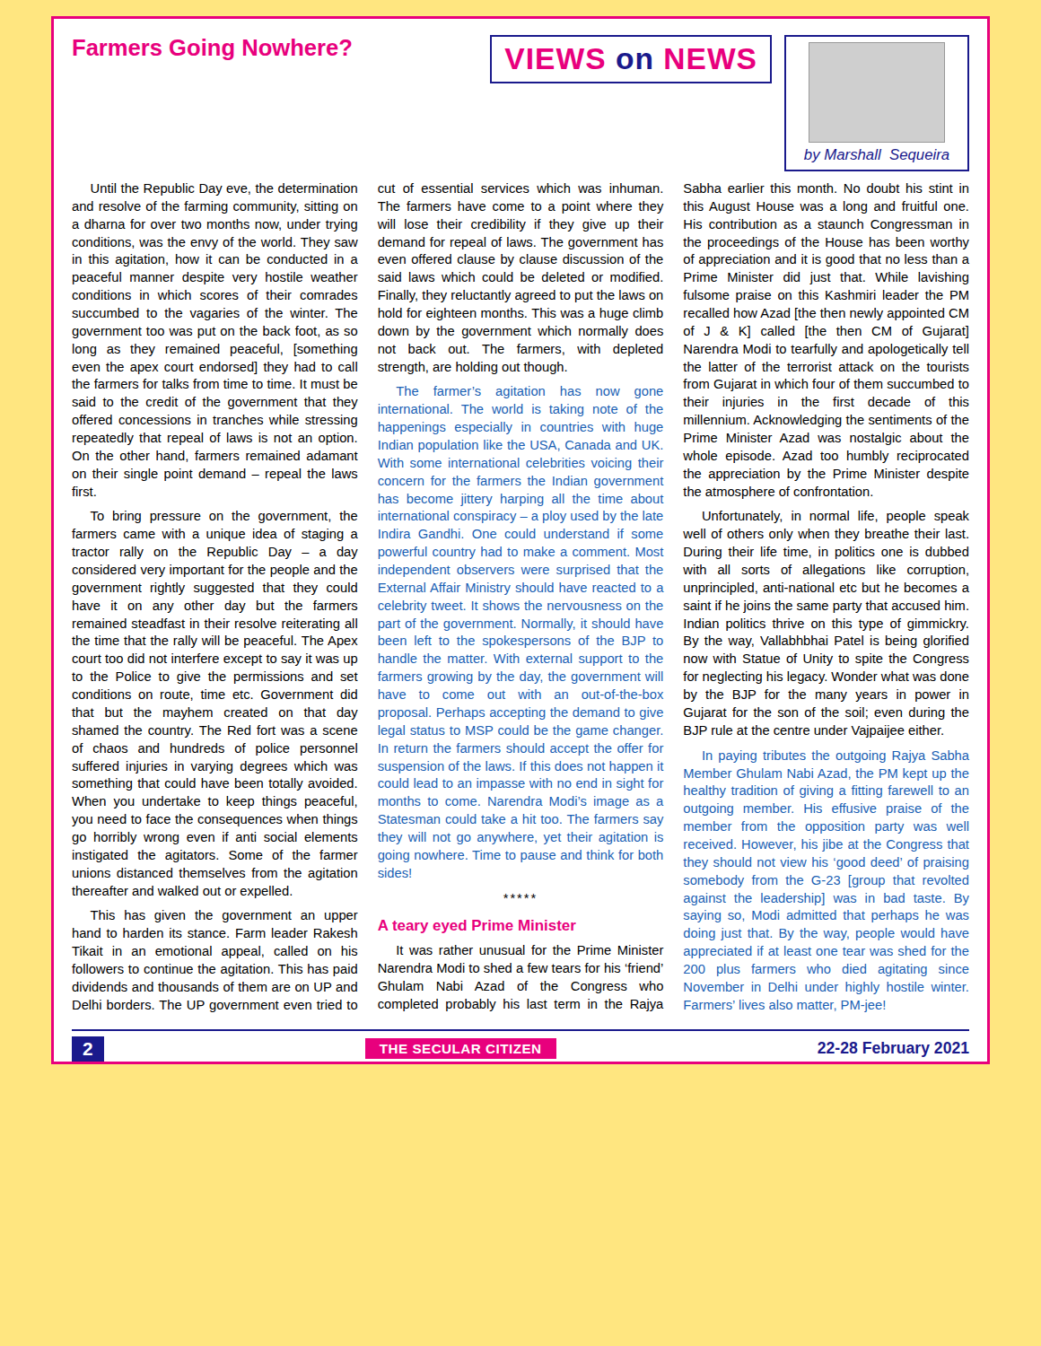Farmers Going Nowhere?
VIEWS on NEWS
by Marshall Sequeira
Until the Republic Day eve, the determination and resolve of the farming community, sitting on a dharna for over two months now, under trying conditions, was the envy of the world. They saw in this agitation, how it can be conducted in a peaceful manner despite very hostile weather conditions in which scores of their comrades succumbed to the vagaries of the winter. The government too was put on the back foot, as so long as they remained peaceful, [something even the apex court endorsed] they had to call the farmers for talks from time to time. It must be said to the credit of the government that they offered concessions in tranches while stressing repeatedly that repeal of laws is not an option. On the other hand, farmers remained adamant on their single point demand – repeal the laws first.
To bring pressure on the government, the farmers came with a unique idea of staging a tractor rally on the Republic Day – a day considered very important for the people and the government rightly suggested that they could have it on any other day but the farmers remained steadfast in their resolve reiterating all the time that the rally will be peaceful. The Apex court too did not interfere except to say it was up to the Police to give the permissions and set conditions on route, time etc. Government did that but the mayhem created on that day shamed the country. The Red fort was a scene of chaos and hundreds of police personnel suffered injuries in varying degrees which was something that could have been totally avoided. When you undertake to keep things peaceful, you need to face the consequences when things go horribly wrong even if anti social elements instigated the agitators. Some of the farmer unions distanced themselves from the agitation thereafter and walked out or expelled.
This has given the government an upper hand to harden its stance. Farm leader Rakesh Tikait in an emotional appeal, called on his followers to continue the agitation. This has paid dividends and thousands of them are on UP and Delhi borders. The UP government even tried to cut of essential services which was inhuman. The farmers have come to a point where they will lose their credibility if they give up their demand for repeal of laws. The government has even offered clause by clause discussion of the said laws which could be deleted or modified. Finally, they reluctantly agreed to put the laws on hold for eighteen months. This was a huge climb down by the government which normally does not back out. The farmers, with depleted strength, are holding out though.
The farmer’s agitation has now gone international. The world is taking note of the happenings especially in countries with huge Indian population like the USA, Canada and UK. With some international celebrities voicing their concern for the farmers the Indian government has become jittery harping all the time about international conspiracy – a ploy used by the late Indira Gandhi. One could understand if some powerful country had to make a comment. Most independent observers were surprised that the External Affair Ministry should have reacted to a celebrity tweet. It shows the nervousness on the part of the government. Normally, it should have been left to the spokespersons of the BJP to handle the matter. With external support to the farmers growing by the day, the government will have to come out with an out-of-the-box proposal. Perhaps accepting the demand to give legal status to MSP could be the game changer. In return the farmers should accept the offer for suspension of the laws. If this does not happen it could lead to an impasse with no end in sight for months to come. Narendra Modi’s image as a Statesman could take a hit too. The farmers say they will not go anywhere, yet their agitation is going nowhere. Time to pause and think for both sides!
*****
A teary eyed Prime Minister
It was rather unusual for the Prime Minister Narendra Modi to shed a few tears for his ‘friend’ Ghulam Nabi Azad of the Congress who completed probably his last term in the Rajya Sabha earlier this month. No doubt his stint in this August House was a long and fruitful one. His contribution as a staunch Congressman in the proceedings of the House has been worthy of appreciation and it is good that no less than a Prime Minister did just that. While lavishing fulsome praise on this Kashmiri leader the PM recalled how Azad [the then newly appointed CM of J & K] called [the then CM of Gujarat] Narendra Modi to tearfully and apologetically tell the latter of the terrorist attack on the tourists from Gujarat in which four of them succumbed to their injuries in the first decade of this millennium. Acknowledging the sentiments of the Prime Minister Azad was nostalgic about the whole episode. Azad too humbly reciprocated the appreciation by the Prime Minister despite the atmosphere of confrontation.
Unfortunately, in normal life, people speak well of others only when they breathe their last. During their life time, in politics one is dubbed with all sorts of allegations like corruption, unprincipled, anti-national etc but he becomes a saint if he joins the same party that accused him. Indian politics thrive on this type of gimmickry. By the way, Vallabhbhai Patel is being glorified now with Statue of Unity to spite the Congress for neglecting his legacy. Wonder what was done by the BJP for the many years in power in Gujarat for the son of the soil; even during the BJP rule at the centre under Vajpaijee either.
In paying tributes the outgoing Rajya Sabha Member Ghulam Nabi Azad, the PM kept up the healthy tradition of giving a fitting farewell to an outgoing member. His effusive praise of the member from the opposition party was well received. However, his jibe at the Congress that they should not view his ‘good deed’ of praising somebody from the G-23 [group that revolted against the leadership] was in bad taste. By saying so, Modi admitted that perhaps he was doing just that. By the way, people would have appreciated if at least one tear was shed for the 200 plus farmers who died agitating since November in Delhi under highly hostile winter. Farmers’ lives also matter, PM-jee!
2 THE SECULAR CITIZEN 22-28 February 2021